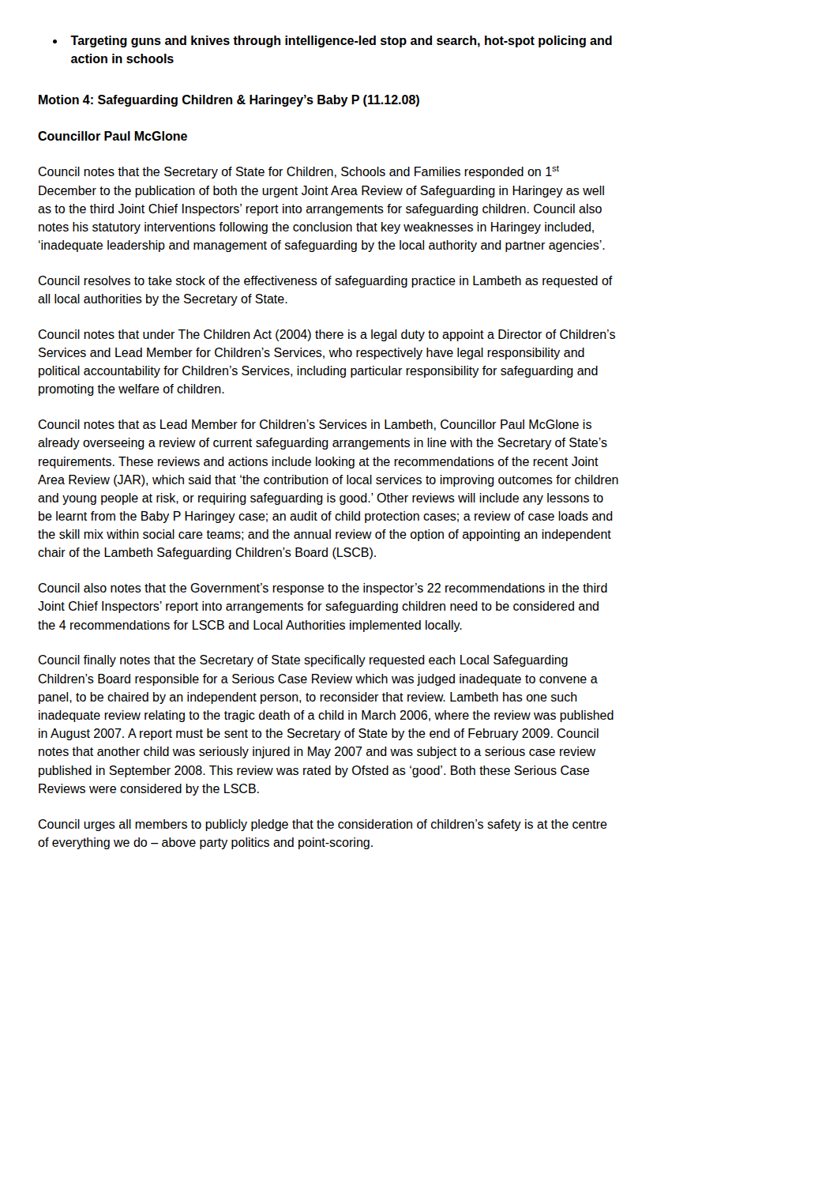Targeting guns and knives through intelligence-led stop and search, hot-spot policing and action in schools
Motion 4: Safeguarding Children & Haringey’s Baby P (11.12.08)
Councillor Paul McGlone
Council notes that the Secretary of State for Children, Schools and Families responded on 1st December to the publication of both the urgent Joint Area Review of Safeguarding in Haringey as well as to the third Joint Chief Inspectors’ report into arrangements for safeguarding children. Council also notes his statutory interventions following the conclusion that key weaknesses in Haringey included, ‘inadequate leadership and management of safeguarding by the local authority and partner agencies’.
Council resolves to take stock of the effectiveness of safeguarding practice in Lambeth as requested of all local authorities by the Secretary of State.
Council notes that under The Children Act (2004) there is a legal duty to appoint a Director of Children’s Services and Lead Member for Children’s Services, who respectively have legal responsibility and political accountability for Children’s Services, including particular responsibility for safeguarding and promoting the welfare of children.
Council notes that as Lead Member for Children’s Services in Lambeth, Councillor Paul McGlone is already overseeing a review of current safeguarding arrangements in line with the Secretary of State’s requirements. These reviews and actions include looking at the recommendations of the recent Joint Area Review (JAR), which said that ‘the contribution of local services to improving outcomes for children and young people at risk, or requiring safeguarding is good.’ Other reviews will include any lessons to be learnt from the Baby P Haringey case; an audit of child protection cases; a review of case loads and the skill mix within social care teams; and the annual review of the option of appointing an independent chair of the Lambeth Safeguarding Children’s Board (LSCB).
Council also notes that the Government’s response to the inspector’s 22 recommendations in the third Joint Chief Inspectors’ report into arrangements for safeguarding children need to be considered and the 4 recommendations for LSCB and Local Authorities implemented locally.
Council finally notes that the Secretary of State specifically requested each Local Safeguarding Children’s Board responsible for a Serious Case Review which was judged inadequate to convene a panel, to be chaired by an independent person, to reconsider that review. Lambeth has one such inadequate review relating to the tragic death of a child in March 2006, where the review was published in August 2007. A report must be sent to the Secretary of State by the end of February 2009. Council notes that another child was seriously injured in May 2007 and was subject to a serious case review published in September 2008. This review was rated by Ofsted as ‘good’. Both these Serious Case Reviews were considered by the LSCB.
Council urges all members to publicly pledge that the consideration of children’s safety is at the centre of everything we do – above party politics and point-scoring.